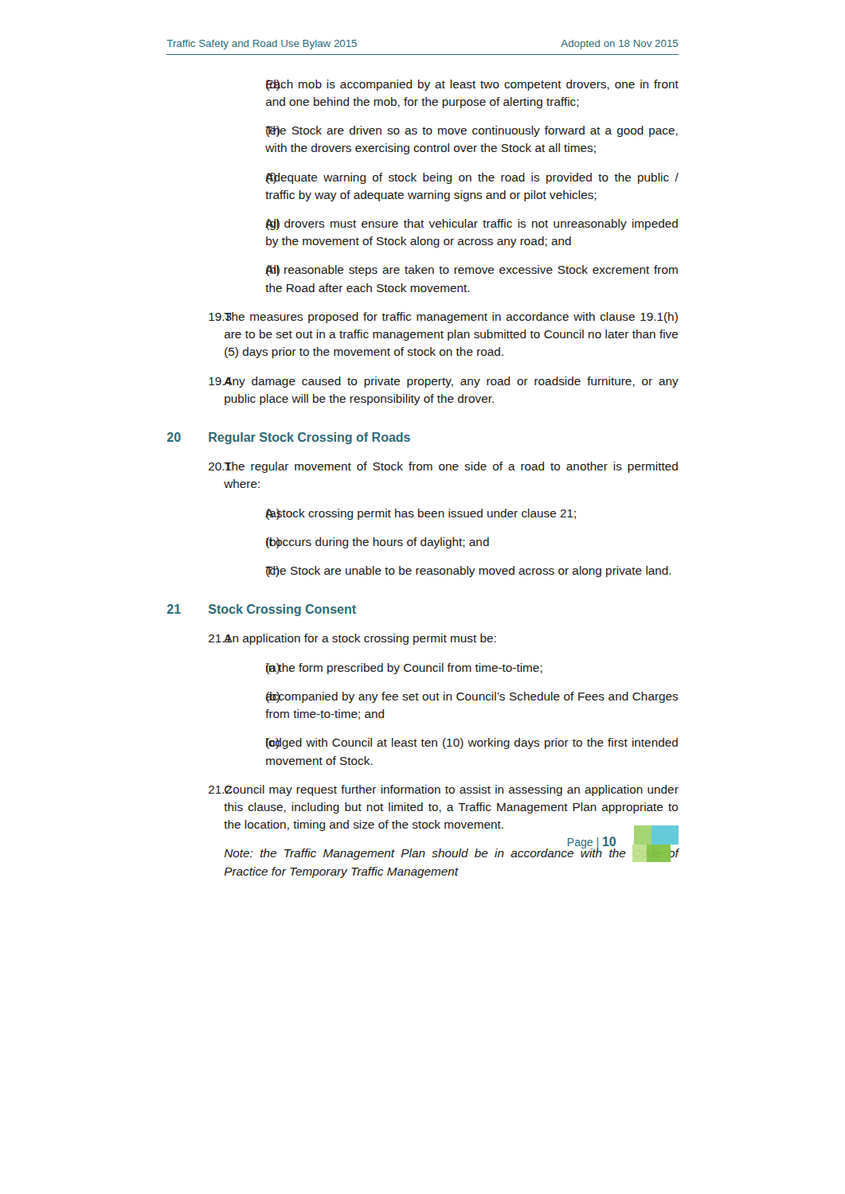Traffic Safety and Road Use Bylaw 2015
Adopted on 18 Nov 2015
(d)
Each mob is accompanied by at least two competent drovers, one in front and one behind the mob, for the purpose of alerting traffic;
(e)
The Stock are driven so as to move continuously forward at a good pace, with the drovers exercising control over the Stock at all times;
(f)
Adequate warning of stock being on the road is provided to the public / traffic by way of adequate warning signs and or pilot vehicles;
(g)
All drovers must ensure that vehicular traffic is not unreasonably impeded by the movement of Stock along or across any road; and
(h)
All reasonable steps are taken to remove excessive Stock excrement from the Road after each Stock movement.
19.3
The measures proposed for traffic management in accordance with clause 19.1(h) are to be set out in a traffic management plan submitted to Council no later than five (5) days prior to the movement of stock on the road.
19.4
Any damage caused to private property, any road or roadside furniture, or any public place will be the responsibility of the drover.
20 Regular Stock Crossing of Roads
20.1
The regular movement of Stock from one side of a road to another is permitted where:
(a)
A stock crossing permit has been issued under clause 21;
(b)
It occurs during the hours of daylight; and
(c)
The Stock are unable to be reasonably moved across or along private land.
21 Stock Crossing Consent
21.1
An application for a stock crossing permit must be:
(a)
in the form prescribed by Council from time-to-time;
(b)
accompanied by any fee set out in Council’s Schedule of Fees and Charges from time-to-time; and
(c)
lodged with Council at least ten (10) working days prior to the first intended movement of Stock.
21.2
Council may request further information to assist in assessing an application under this clause, including but not limited to, a Traffic Management Plan appropriate to the location, timing and size of the stock movement.
Note: the Traffic Management Plan should be in accordance with the Code of Practice for Temporary Traffic Management
Page | 10